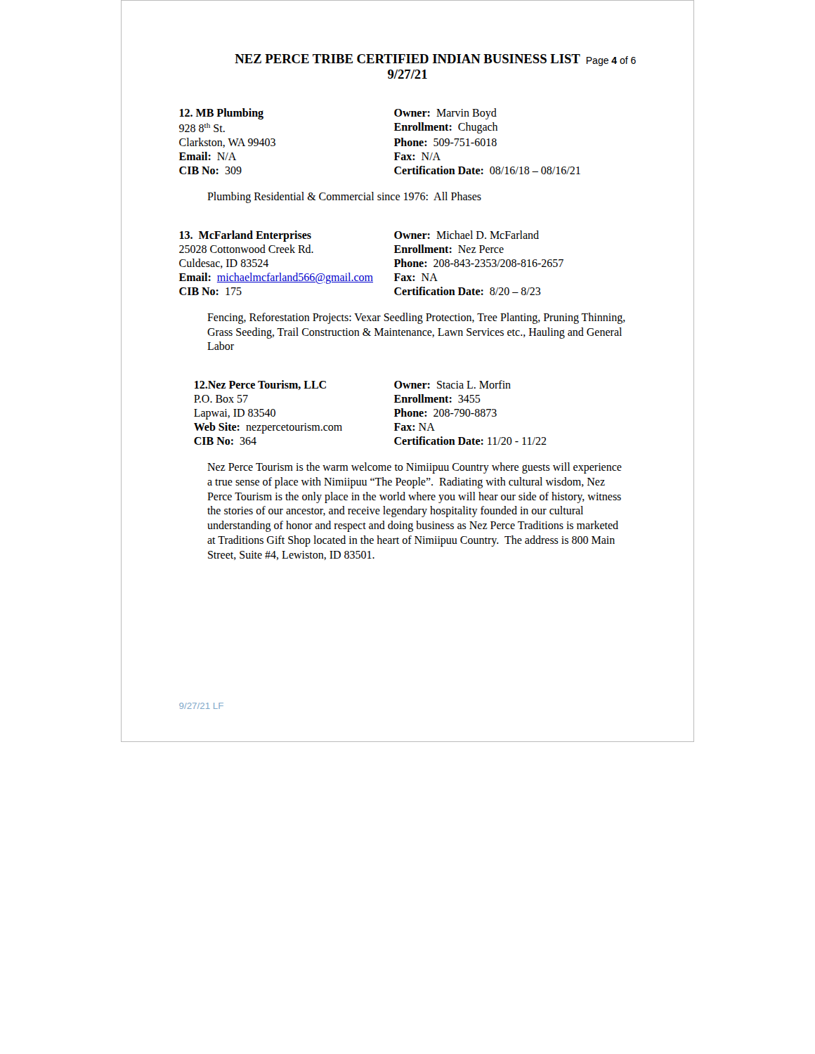Page 4 of 6 NEZ PERCE TRIBE CERTIFIED INDIAN BUSINESS LIST
9/27/21
| 12. MB Plumbing | Owner: Marvin Boyd |
| 928 8 th St. | Enrollment: Chugach |
| Clarkston, WA 99403 | Phone: 509-751-6018 |
| Email: N/A | Fax: N/A |
| CIB No: 309 | Certification Date: 08/16/18 – 08/16/21 |
Plumbing Residential & Commercial since 1976: All Phases
| 13. McFarland Enterprises | Owner: Michael D. McFarland |
| 25028 Cottonwood Creek Rd. | Enrollment: Nez Perce |
| Culdesac, ID 83524 | Phone: 208-843-2353/208-816-2657 |
| Email: michaelmcfarland566@gmail.com | Fax: NA |
| CIB No: 175 | Certification Date: 8/20 – 8/23 |
Fencing, Reforestation Projects: Vexar Seedling Protection, Tree Planting, Pruning Thinning, Grass Seeding, Trail Construction & Maintenance, Lawn Services etc., Hauling and General Labor
| 12.Nez Perce Tourism, LLC | Owner: Stacia L. Morfin |
| P.O. Box 57 | Enrollment: 3455 |
| Lapwai, ID 83540 | Phone: 208-790-8873 |
| Web Site: nezpercetourism.com | Fax: NA |
| CIB No: 364 | Certification Date: 11/20 - 11/22 |
Nez Perce Tourism is the warm welcome to Nimiipuu Country where guests will experience a true sense of place with Nimiipuu “The People”. Radiating with cultural wisdom, Nez Perce Tourism is the only place in the world where you will hear our side of history, witness the stories of our ancestor, and receive legendary hospitality founded in our cultural understanding of honor and respect and doing business as Nez Perce Traditions is marketed at Traditions Gift Shop located in the heart of Nimiipuu Country. The address is 800 Main Street, Suite #4, Lewiston, ID 83501.
9/27/21 LF